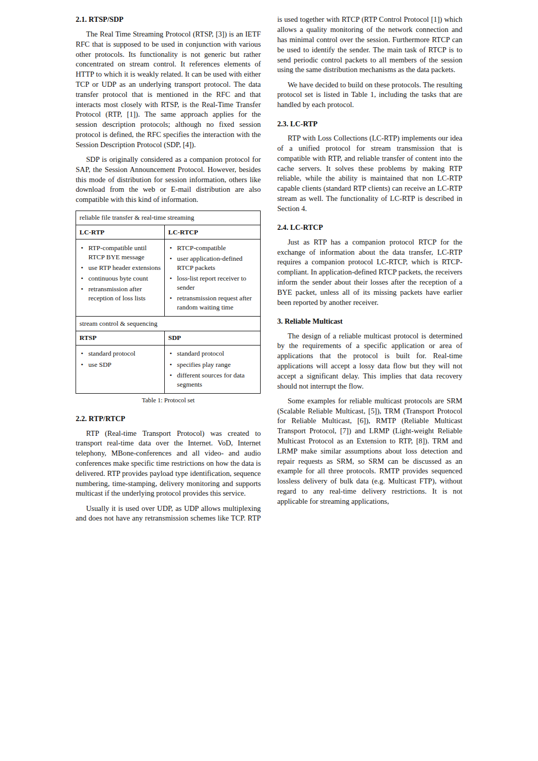2.1. RTSP/SDP
The Real Time Streaming Protocol (RTSP, [3]) is an IETF RFC that is supposed to be used in conjunction with various other protocols. Its functionality is not generic but rather concentrated on stream control. It references elements of HTTP to which it is weakly related. It can be used with either TCP or UDP as an underlying transport protocol. The data transfer protocol that is mentioned in the RFC and that interacts most closely with RTSP, is the Real-Time Transfer Protocol (RTP, [1]). The same approach applies for the session description protocols; although no fixed session protocol is defined, the RFC specifies the interaction with the Session Description Protocol (SDP, [4]).
SDP is originally considered as a companion protocol for SAP, the Session Announcement Protocol. However, besides this mode of distribution for session information, others like download from the web or E-mail distribution are also compatible with this kind of information.
| reliable file transfer & real-time streaming |
| LC-RTP | LC-RTCP |
| RTP-compatible until RTCP BYE message use RTP header extensions continuous byte count retransmission after reception of loss lists | RTCP-compatible user application-defined RTCP packets loss-list report receiver to sender retransmission request after random waiting time |
| stream control & sequencing |
| RTSP | SDP |
| standard protocol use SDP | standard protocol specifies play range different sources for data segments |
Table 1: Protocol set
2.2. RTP/RTCP
RTP (Real-time Transport Protocol) was created to transport real-time data over the Internet. VoD, Internet telephony, MBone-conferences and all video- and audio conferences make specific time restrictions on how the data is delivered. RTP provides payload type identification, sequence numbering, time-stamping, delivery monitoring and supports multicast if the underlying protocol provides this service.
Usually it is used over UDP, as UDP allows multiplexing and does not have any retransmission schemes like TCP. RTP is used together with RTCP (RTP Control Protocol [1]) which allows a quality monitoring of the network connection and has minimal control over the session. Furthermore RTCP can be used to identify the sender. The main task of RTCP is to send periodic control packets to all members of the session using the same distribution mechanisms as the data packets.
We have decided to build on these protocols. The resulting protocol set is listed in Table 1, including the tasks that are handled by each protocol.
2.3. LC-RTP
RTP with Loss Collections (LC-RTP) implements our idea of a unified protocol for stream transmission that is compatible with RTP, and reliable transfer of content into the cache servers. It solves these problems by making RTP reliable, while the ability is maintained that non LC-RTP capable clients (standard RTP clients) can receive an LC-RTP stream as well. The functionality of LC-RTP is described in Section 4.
2.4. LC-RTCP
Just as RTP has a companion protocol RTCP for the exchange of information about the data transfer, LC-RTP requires a companion protocol LC-RTCP, which is RTCP-compliant. In application-defined RTCP packets, the receivers inform the sender about their losses after the reception of a BYE packet, unless all of its missing packets have earlier been reported by another receiver.
3. Reliable Multicast
The design of a reliable multicast protocol is determined by the requirements of a specific application or area of applications that the protocol is built for. Real-time applications will accept a lossy data flow but they will not accept a significant delay. This implies that data recovery should not interrupt the flow.
Some examples for reliable multicast protocols are SRM (Scalable Reliable Multicast, [5]), TRM (Transport Protocol for Reliable Multicast, [6]), RMTP (Reliable Multicast Transport Protocol, [7]) and LRMP (Light-weight Reliable Multicast Protocol as an Extension to RTP, [8]). TRM and LRMP make similar assumptions about loss detection and repair requests as SRM, so SRM can be discussed as an example for all three protocols. RMTP provides sequenced lossless delivery of bulk data (e.g. Multicast FTP), without regard to any real-time delivery restrictions. It is not applicable for streaming applications,